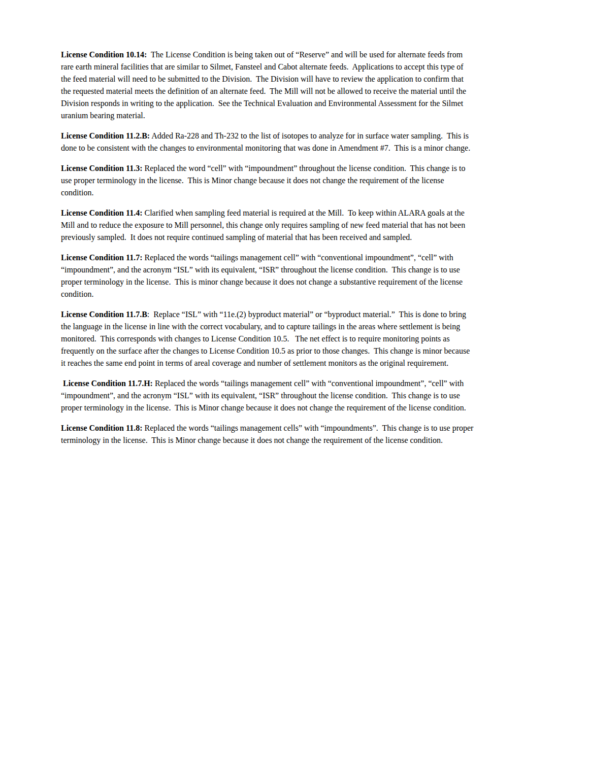License Condition 10.14: The License Condition is being taken out of “Reserve” and will be used for alternate feeds from rare earth mineral facilities that are similar to Silmet, Fansteel and Cabot alternate feeds. Applications to accept this type of the feed material will need to be submitted to the Division. The Division will have to review the application to confirm that the requested material meets the definition of an alternate feed. The Mill will not be allowed to receive the material until the Division responds in writing to the application. See the Technical Evaluation and Environmental Assessment for the Silmet uranium bearing material.
License Condition 11.2.B: Added Ra-228 and Th-232 to the list of isotopes to analyze for in surface water sampling. This is done to be consistent with the changes to environmental monitoring that was done in Amendment #7. This is a minor change.
License Condition 11.3: Replaced the word “cell” with “impoundment” throughout the license condition. This change is to use proper terminology in the license. This is Minor change because it does not change the requirement of the license condition.
License Condition 11.4: Clarified when sampling feed material is required at the Mill. To keep within ALARA goals at the Mill and to reduce the exposure to Mill personnel, this change only requires sampling of new feed material that has not been previously sampled. It does not require continued sampling of material that has been received and sampled.
License Condition 11.7: Replaced the words “tailings management cell” with “conventional impoundment”, “cell” with “impoundment”, and the acronym “ISL” with its equivalent, “ISR” throughout the license condition. This change is to use proper terminology in the license. This is minor change because it does not change a substantive requirement of the license condition.
License Condition 11.7.B: Replace “ISL” with “11e.(2) byproduct material” or “byproduct material.” This is done to bring the language in the license in line with the correct vocabulary, and to capture tailings in the areas where settlement is being monitored. This corresponds with changes to License Condition 10.5. The net effect is to require monitoring points as frequently on the surface after the changes to License Condition 10.5 as prior to those changes. This change is minor because it reaches the same end point in terms of areal coverage and number of settlement monitors as the original requirement.
License Condition 11.7.H: Replaced the words “tailings management cell” with “conventional impoundment”, “cell” with “impoundment”, and the acronym “ISL” with its equivalent, “ISR” throughout the license condition. This change is to use proper terminology in the license. This is Minor change because it does not change the requirement of the license condition.
License Condition 11.8: Replaced the words “tailings management cells” with “impoundments”. This change is to use proper terminology in the license. This is Minor change because it does not change the requirement of the license condition.